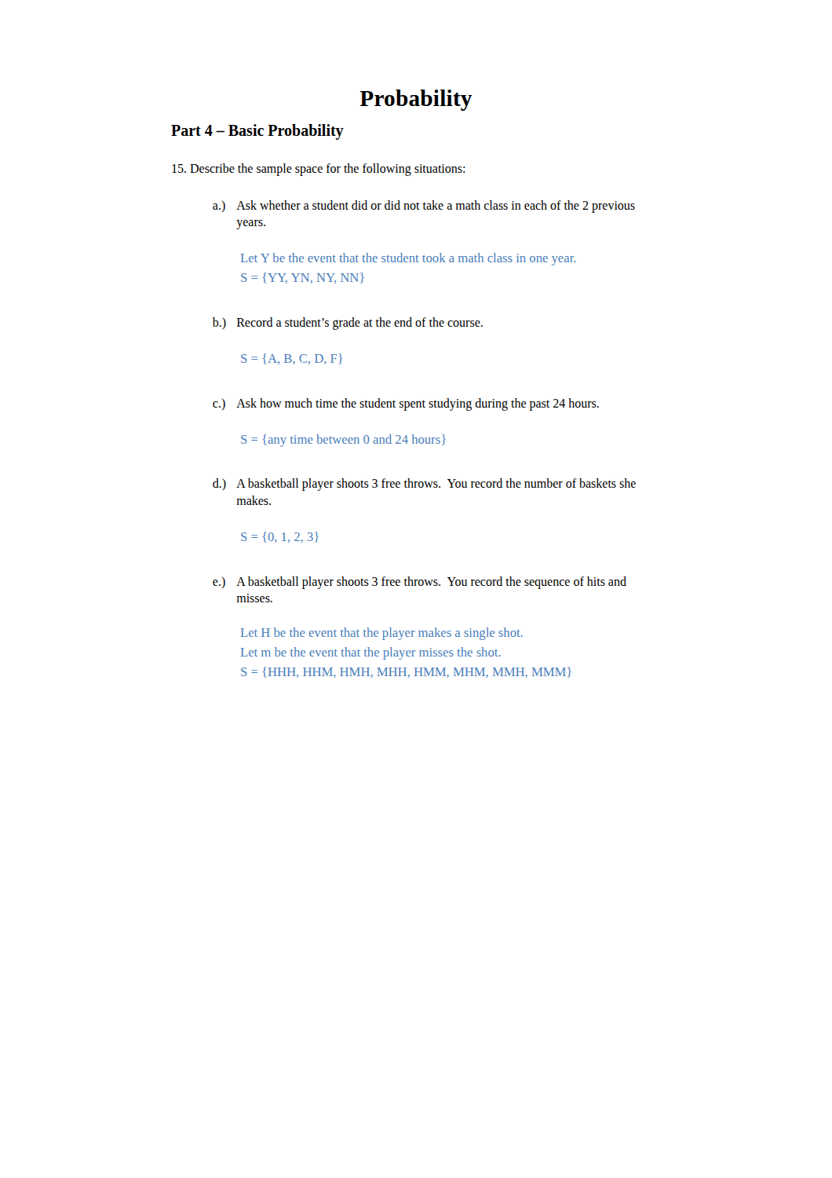Probability
Part 4 – Basic Probability
15. Describe the sample space for the following situations:
a.) Ask whether a student did or did not take a math class in each of the 2 previous years.
Let Y be the event that the student took a math class in one year.
S = {YY, YN, NY, NN}
b.) Record a student’s grade at the end of the course.
S = {A, B, C, D, F}
c.) Ask how much time the student spent studying during the past 24 hours.
S = {any time between 0 and 24 hours}
d.) A basketball player shoots 3 free throws. You record the number of baskets she makes.
S = {0, 1, 2, 3}
e.) A basketball player shoots 3 free throws. You record the sequence of hits and misses.
Let H be the event that the player makes a single shot.
Let m be the event that the player misses the shot.
S = {HHH, HHM, HMH, MHH, HMM, MHM, MMH, MMM}